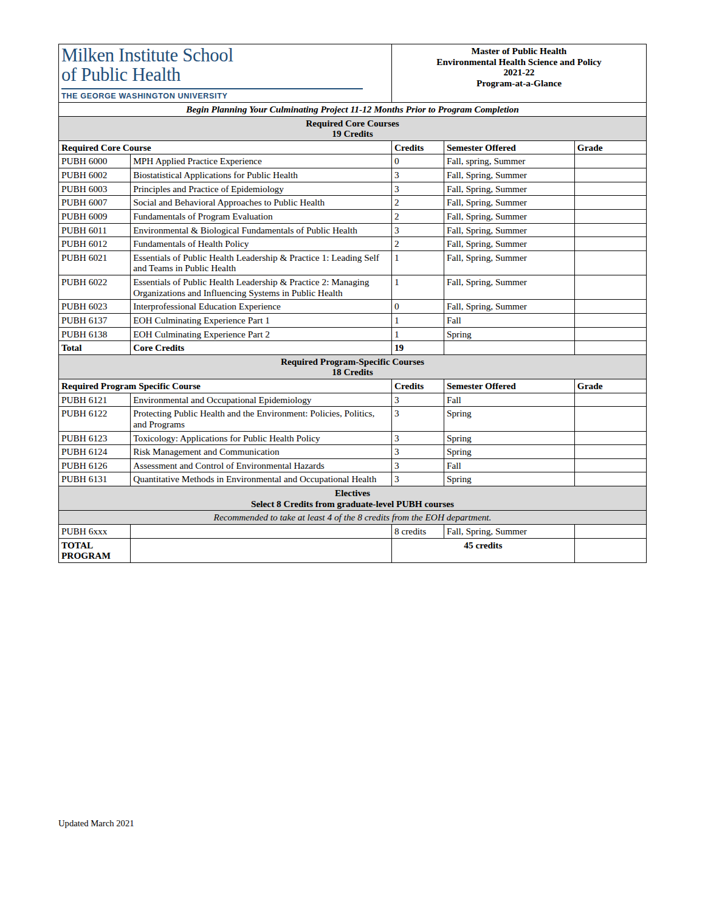| Milken Institute School of Public Health THE GEORGE WASHINGTON UNIVERSITY | Master of Public Health Environmental Health Science and Policy 2021-22 Program-at-a-Glance |
| Begin Planning Your Culminating Project 11-12 Months Prior to Program Completion |
| Required Core Courses 19 Credits |
| Required Core Course | Credits | Semester Offered | Grade |
| PUBH 6000 | MPH Applied Practice Experience | 0 | Fall, spring, Summer | |
| PUBH 6002 | Biostatistical Applications for Public Health | 3 | Fall, Spring, Summer | |
| PUBH 6003 | Principles and Practice of Epidemiology | 3 | Fall, Spring, Summer | |
| PUBH 6007 | Social and Behavioral Approaches to Public Health | 2 | Fall, Spring, Summer | |
| PUBH 6009 | Fundamentals of Program Evaluation | 2 | Fall, Spring, Summer | |
| PUBH 6011 | Environmental & Biological Fundamentals of Public Health | 3 | Fall, Spring, Summer | |
| PUBH 6012 | Fundamentals of Health Policy | 2 | Fall, Spring, Summer | |
| PUBH 6021 | Essentials of Public Health Leadership & Practice 1: Leading Self and Teams in Public Health | 1 | Fall, Spring, Summer | |
| PUBH 6022 | Essentials of Public Health Leadership & Practice 2: Managing Organizations and Influencing Systems in Public Health | 1 | Fall, Spring, Summer | |
| PUBH 6023 | Interprofessional Education Experience | 0 | Fall, Spring, Summer | |
| PUBH 6137 | EOH Culminating Experience Part 1 | 1 | Fall | |
| PUBH 6138 | EOH Culminating Experience Part 2 | 1 | Spring | |
| Total | Core Credits | 19 | | |
| Required Program-Specific Courses 18 Credits |
| Required Program Specific Course | Credits | Semester Offered | Grade |
| PUBH 6121 | Environmental and Occupational Epidemiology | 3 | Fall | |
| PUBH 6122 | Protecting Public Health and the Environment: Policies, Politics, and Programs | 3 | Spring | |
| PUBH 6123 | Toxicology: Applications for Public Health Policy | 3 | Spring | |
| PUBH 6124 | Risk Management and Communication | 3 | Spring | |
| PUBH 6126 | Assessment and Control of Environmental Hazards | 3 | Fall | |
| PUBH 6131 | Quantitative Methods in Environmental and Occupational Health | 3 | Spring | |
| Electives Select 8 Credits from graduate-level PUBH courses |
| Recommended to take at least 4 of the 8 credits from the EOH department. |
| PUBH 6xxx | | 8 credits | Fall, Spring, Summer | |
| TOTAL PROGRAM | | 45 credits | |
Updated March 2021